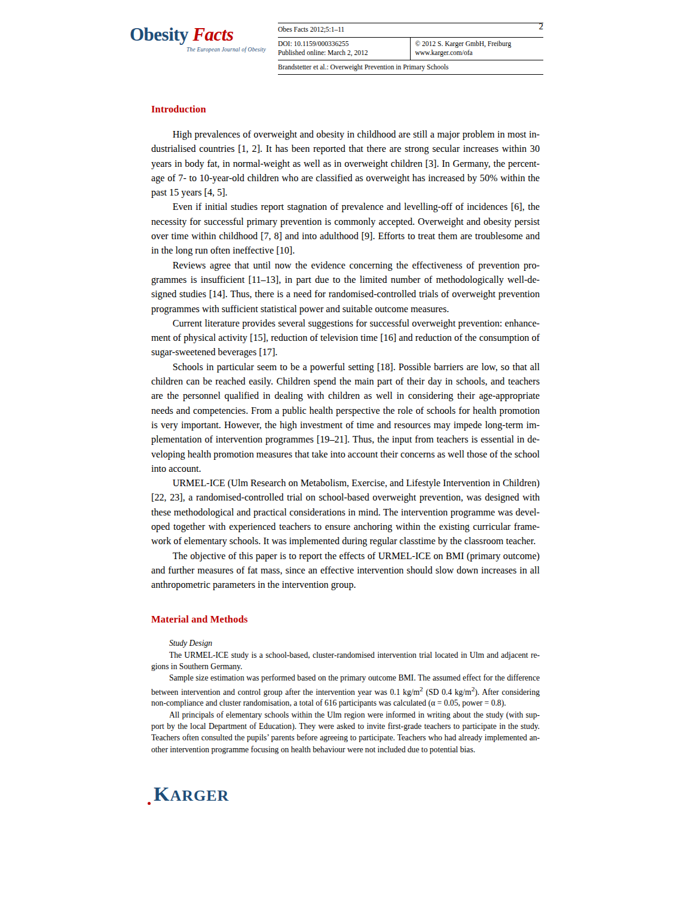2
Obesity Facts
The European Journal of Obesity
Obes Facts 2012;5:1–11
DOI: 10.1159/000336255
Published online: March 2, 2012
© 2012 S. Karger GmbH, Freiburg
www.karger.com/ofa
Brandstetter et al.: Overweight Prevention in Primary Schools
Introduction
High prevalences of overweight and obesity in childhood are still a major problem in most industrialised countries [1, 2]. It has been reported that there are strong secular increases within 30 years in body fat, in normal-weight as well as in overweight children [3]. In Germany, the percentage of 7- to 10-year-old children who are classified as overweight has increased by 50% within the past 15 years [4, 5].
Even if initial studies report stagnation of prevalence and levelling-off of incidences [6], the necessity for successful primary prevention is commonly accepted. Overweight and obesity persist over time within childhood [7, 8] and into adulthood [9]. Efforts to treat them are troublesome and in the long run often ineffective [10].
Reviews agree that until now the evidence concerning the effectiveness of prevention programmes is insufficient [11–13], in part due to the limited number of methodologically well-designed studies [14]. Thus, there is a need for randomised-controlled trials of overweight prevention programmes with sufficient statistical power and suitable outcome measures.
Current literature provides several suggestions for successful overweight prevention: enhancement of physical activity [15], reduction of television time [16] and reduction of the consumption of sugar-sweetened beverages [17].
Schools in particular seem to be a powerful setting [18]. Possible barriers are low, so that all children can be reached easily. Children spend the main part of their day in schools, and teachers are the personnel qualified in dealing with children as well in considering their age-appropriate needs and competencies. From a public health perspective the role of schools for health promotion is very important. However, the high investment of time and resources may impede long-term implementation of intervention programmes [19–21]. Thus, the input from teachers is essential in developing health promotion measures that take into account their concerns as well those of the school into account.
URMEL-ICE (Ulm Research on Metabolism, Exercise, and Lifestyle Intervention in Children) [22, 23], a randomised-controlled trial on school-based overweight prevention, was designed with these methodological and practical considerations in mind. The intervention programme was developed together with experienced teachers to ensure anchoring within the existing curricular framework of elementary schools. It was implemented during regular classtime by the classroom teacher.
The objective of this paper is to report the effects of URMEL-ICE on BMI (primary outcome) and further measures of fat mass, since an effective intervention should slow down increases in all anthropometric parameters in the intervention group.
Material and Methods
Study Design
The URMEL-ICE study is a school-based, cluster-randomised intervention trial located in Ulm and adjacent regions in Southern Germany.
Sample size estimation was performed based on the primary outcome BMI. The assumed effect for the difference between intervention and control group after the intervention year was 0.1 kg/m2 (SD 0.4 kg/m2). After considering non-compliance and cluster randomisation, a total of 616 participants was calculated (α = 0.05, power = 0.8).
All principals of elementary schools within the Ulm region were informed in writing about the study (with support by the local Department of Education). They were asked to invite first-grade teachers to participate in the study. Teachers often consulted the pupils’ parents before agreeing to participate. Teachers who had already implemented another intervention programme focusing on health behaviour were not included due to potential bias.
KARGER